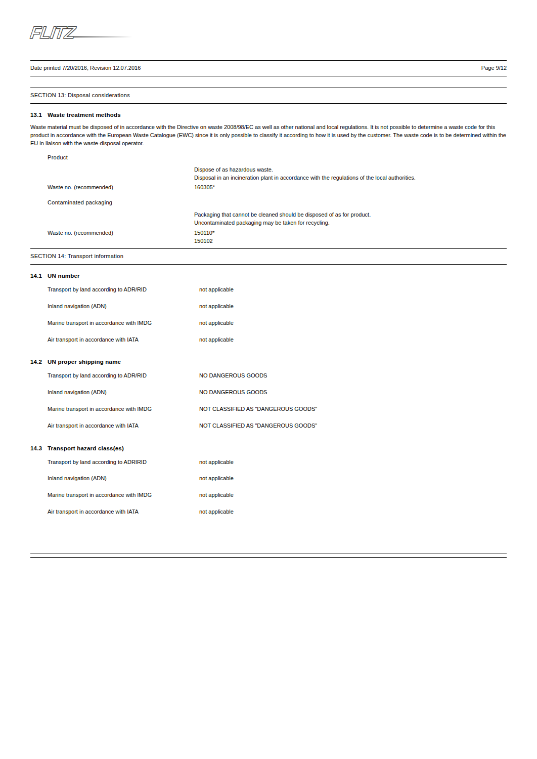FLITZ
Date printed 7/20/2016, Revision 12.07.2016 Page 9/12
SECTION 13: Disposal considerations
13.1 Waste treatment methods
Waste material must be disposed of in accordance with the Directive on waste 2008/98/EC as well as other national and local regulations. It is not possible to determine a waste code for this product in accordance with the European Waste Catalogue (EWC) since it is only possible to classify it according to how it is used by the customer. The waste code is to be determined within the EU in liaison with the waste-disposal operator.
Product
| | Dispose of as hazardous waste. Disposal in an incineration plant in accordance with the regulations of the local authorities. |
| Waste no. (recommended) | 160305* |
Contaminated packaging
| | Packaging that cannot be cleaned should be disposed of as for product. Uncontaminated packaging may be taken for recycling. |
| Waste no. (recommended) | 150110* 150102 |
SECTION 14: Transport information
14.1 UN number
| Transport by land according to ADR/RID | not applicable |
| Inland navigation (ADN) | not applicable |
| Marine transport in accordance with IMDG | not applicable |
| Air transport in accordance with IATA | not applicable |
14.2 UN proper shipping name
| Transport by land according to ADR/RID | NO DANGEROUS GOODS |
| Inland navigation (ADN) | NO DANGEROUS GOODS |
| Marine transport in accordance with IMDG | NOT CLASSIFIED AS "DANGEROUS GOODS" |
| Air transport in accordance with IATA | NOT CLASSIFIED AS "DANGEROUS GOODS" |
14.3 Transport hazard class(es)
| Transport by land according to ADRIRID | not applicable |
| Inland navigation (ADN) | not applicable |
| Marine transport in accordance with IMDG | not applicable |
| Air transport in accordance with IATA | not applicable |